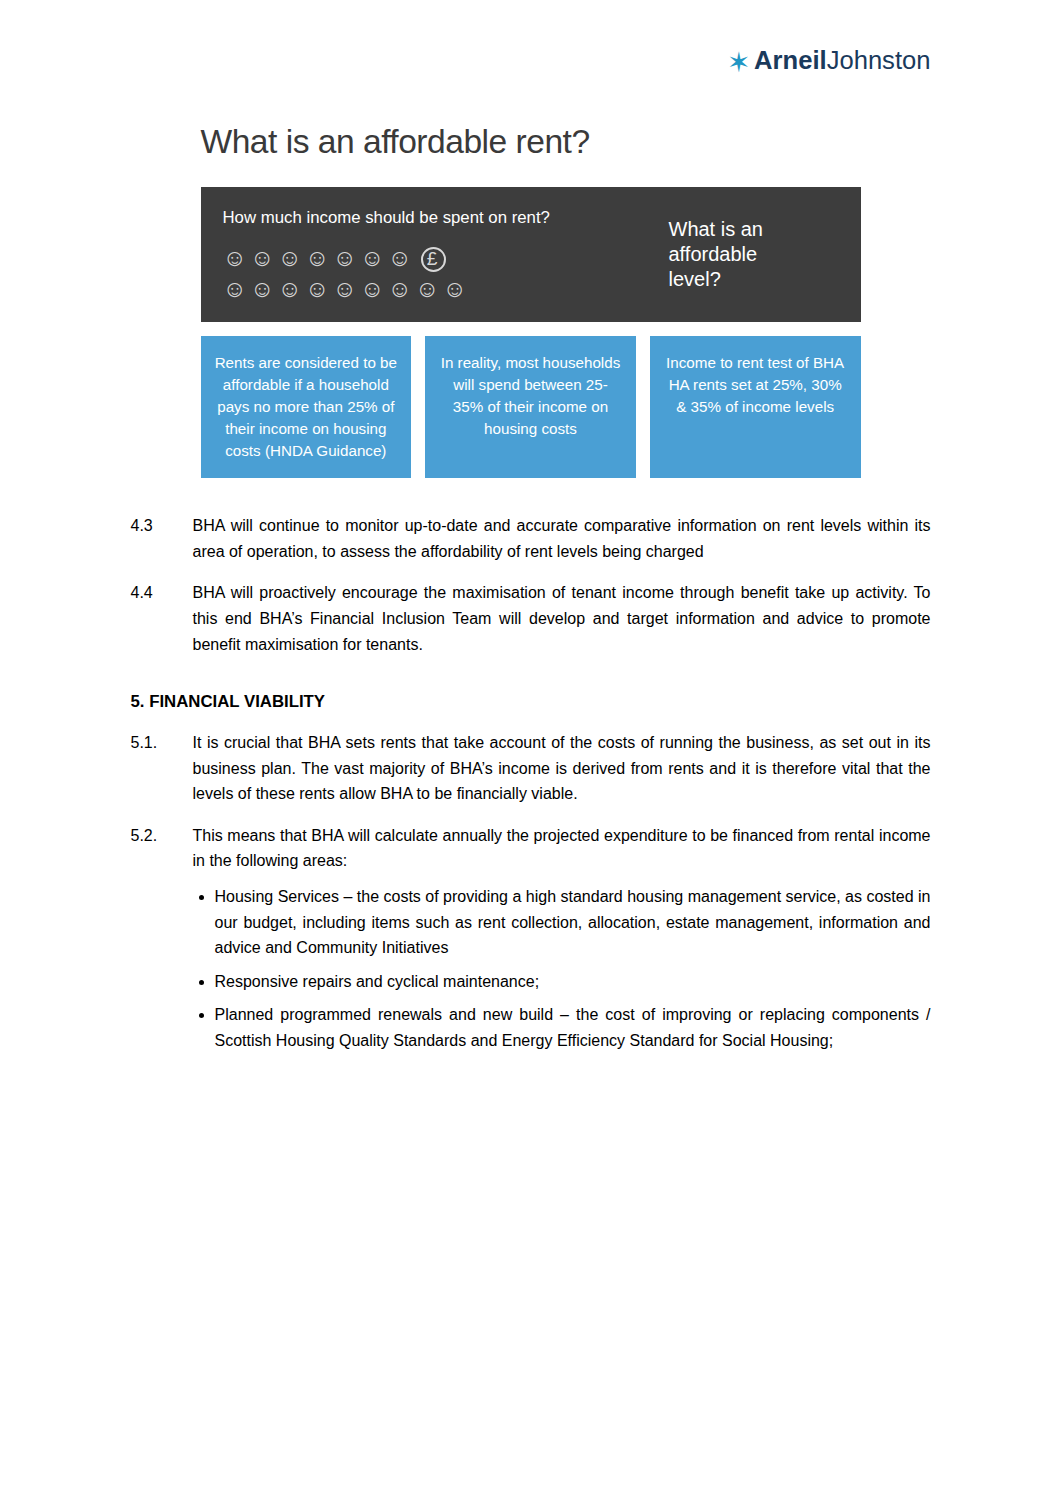✶Arneil Johnston
What is an affordable rent?
How much income should be spent on rent?
☺☺☺☺☺☺☺£
☺☺☺☺☺☺☺☺☺
What is an
affordable
level?
Rents are considered to be affordable if a household pays no more than 25% of their income on housing costs (HNDA Guidance)
In reality, most households will spend between 25-35% of their income on housing costs
Income to rent test of BHA HA rents set at 25%, 30% & 35% of income levels
4.3
BHA will continue to monitor up-to-date and accurate comparative information on rent levels within its area of operation, to assess the affordability of rent levels being charged
4.4
BHA will proactively encourage the maximisation of tenant income through benefit take up activity. To this end BHA’s Financial Inclusion Team will develop and target information and advice to promote benefit maximisation for tenants.
5. Financial Viability
5.1.
It is crucial that BHA sets rents that take account of the costs of running the business, as set out in its business plan. The vast majority of BHA’s income is derived from rents and it is therefore vital that the levels of these rents allow BHA to be financially viable.
5.2.
This means that BHA will calculate annually the projected expenditure to be financed from rental income in the following areas:
Housing Services – the costs of providing a high standard housing management service, as costed in our budget, including items such as rent collection, allocation, estate management, information and advice and Community Initiatives
Responsive repairs and cyclical maintenance;
Planned programmed renewals and new build – the cost of improving or replacing components / Scottish Housing Quality Standards and Energy Efficiency Standard for Social Housing;